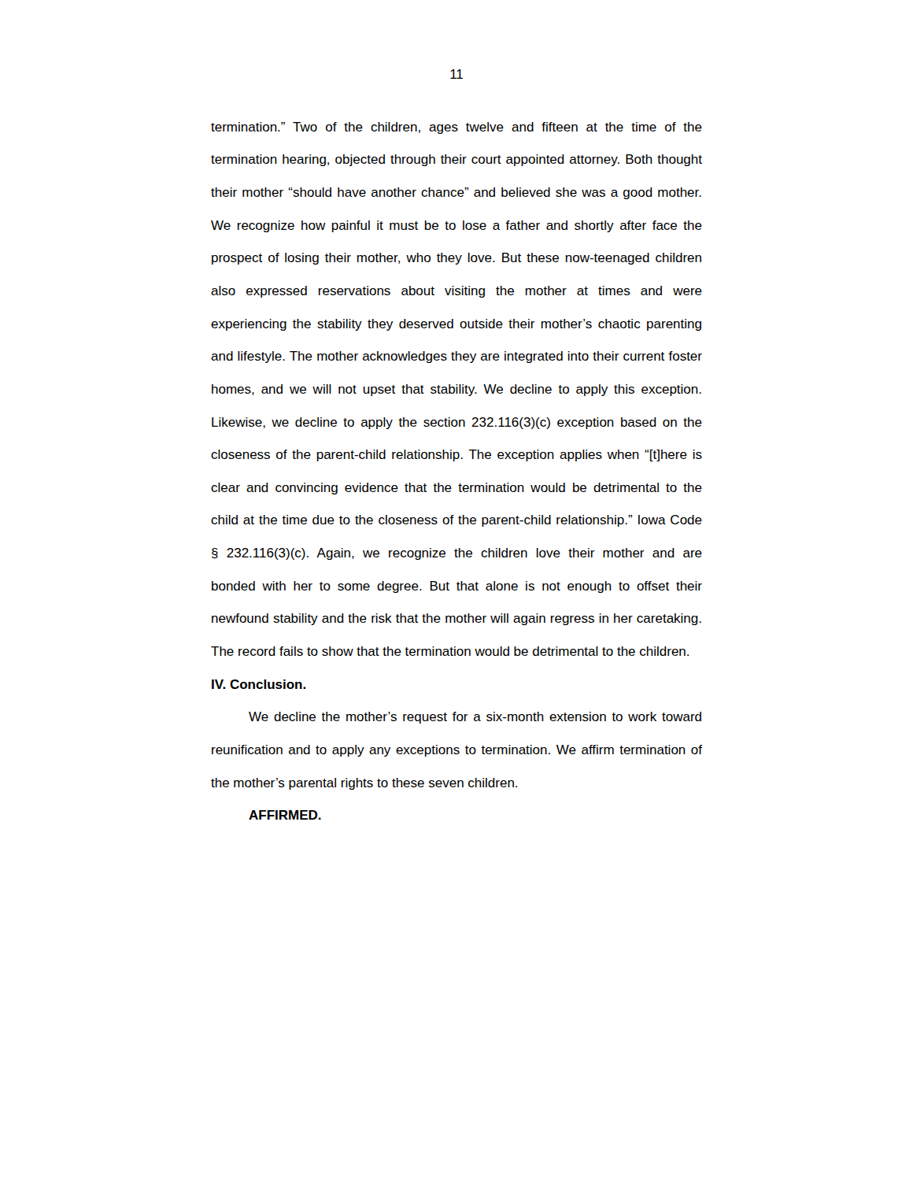11
termination.” Two of the children, ages twelve and fifteen at the time of the termination hearing, objected through their court appointed attorney. Both thought their mother “should have another chance” and believed she was a good mother. We recognize how painful it must be to lose a father and shortly after face the prospect of losing their mother, who they love. But these now-teenaged children also expressed reservations about visiting the mother at times and were experiencing the stability they deserved outside their mother’s chaotic parenting and lifestyle. The mother acknowledges they are integrated into their current foster homes, and we will not upset that stability. We decline to apply this exception. Likewise, we decline to apply the section 232.116(3)(c) exception based on the closeness of the parent-child relationship. The exception applies when “[t]here is clear and convincing evidence that the termination would be detrimental to the child at the time due to the closeness of the parent-child relationship.” Iowa Code § 232.116(3)(c). Again, we recognize the children love their mother and are bonded with her to some degree. But that alone is not enough to offset their newfound stability and the risk that the mother will again regress in her caretaking. The record fails to show that the termination would be detrimental to the children.
IV. Conclusion.
We decline the mother’s request for a six-month extension to work toward reunification and to apply any exceptions to termination. We affirm termination of the mother’s parental rights to these seven children.
AFFIRMED.